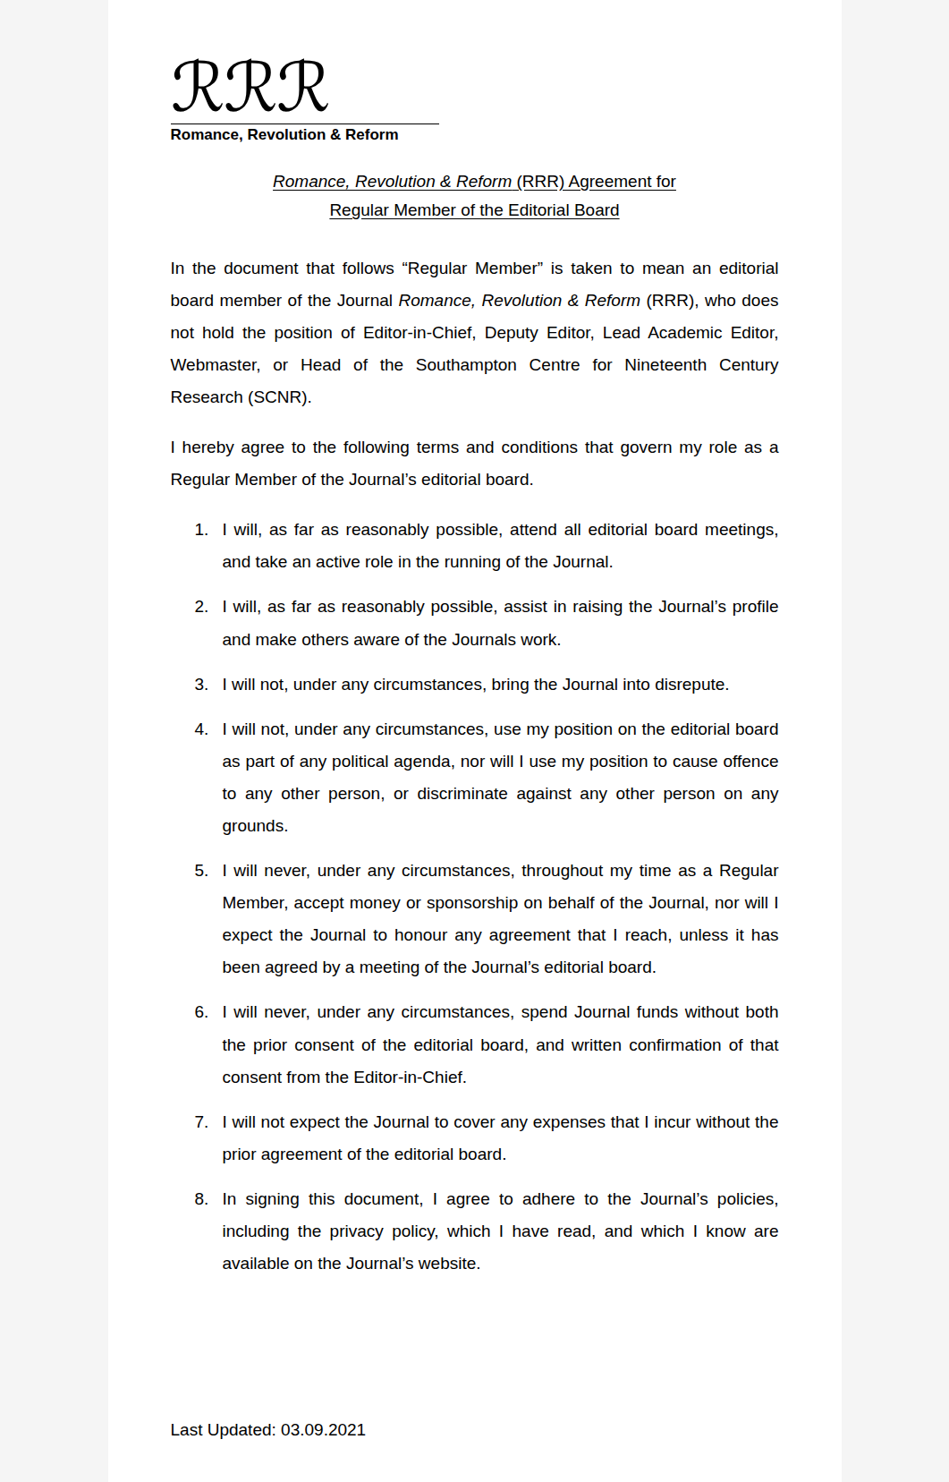ℛℛℛ
Romance, Revolution & Reform
Romance, Revolution & Reform (RRR) Agreement for Regular Member of the Editorial Board
In the document that follows “Regular Member” is taken to mean an editorial board member of the Journal Romance, Revolution & Reform (RRR), who does not hold the position of Editor-in-Chief, Deputy Editor, Lead Academic Editor, Webmaster, or Head of the Southampton Centre for Nineteenth Century Research (SCNR).
I hereby agree to the following terms and conditions that govern my role as a Regular Member of the Journal’s editorial board.
I will, as far as reasonably possible, attend all editorial board meetings, and take an active role in the running of the Journal.
I will, as far as reasonably possible, assist in raising the Journal’s profile and make others aware of the Journals work.
I will not, under any circumstances, bring the Journal into disrepute.
I will not, under any circumstances, use my position on the editorial board as part of any political agenda, nor will I use my position to cause offence to any other person, or discriminate against any other person on any grounds.
I will never, under any circumstances, throughout my time as a Regular Member, accept money or sponsorship on behalf of the Journal, nor will I expect the Journal to honour any agreement that I reach, unless it has been agreed by a meeting of the Journal’s editorial board.
I will never, under any circumstances, spend Journal funds without both the prior consent of the editorial board, and written confirmation of that consent from the Editor-in-Chief.
I will not expect the Journal to cover any expenses that I incur without the prior agreement of the editorial board.
In signing this document, I agree to adhere to the Journal’s policies, including the privacy policy, which I have read, and which I know are available on the Journal’s website.
Last Updated: 03.09.2021